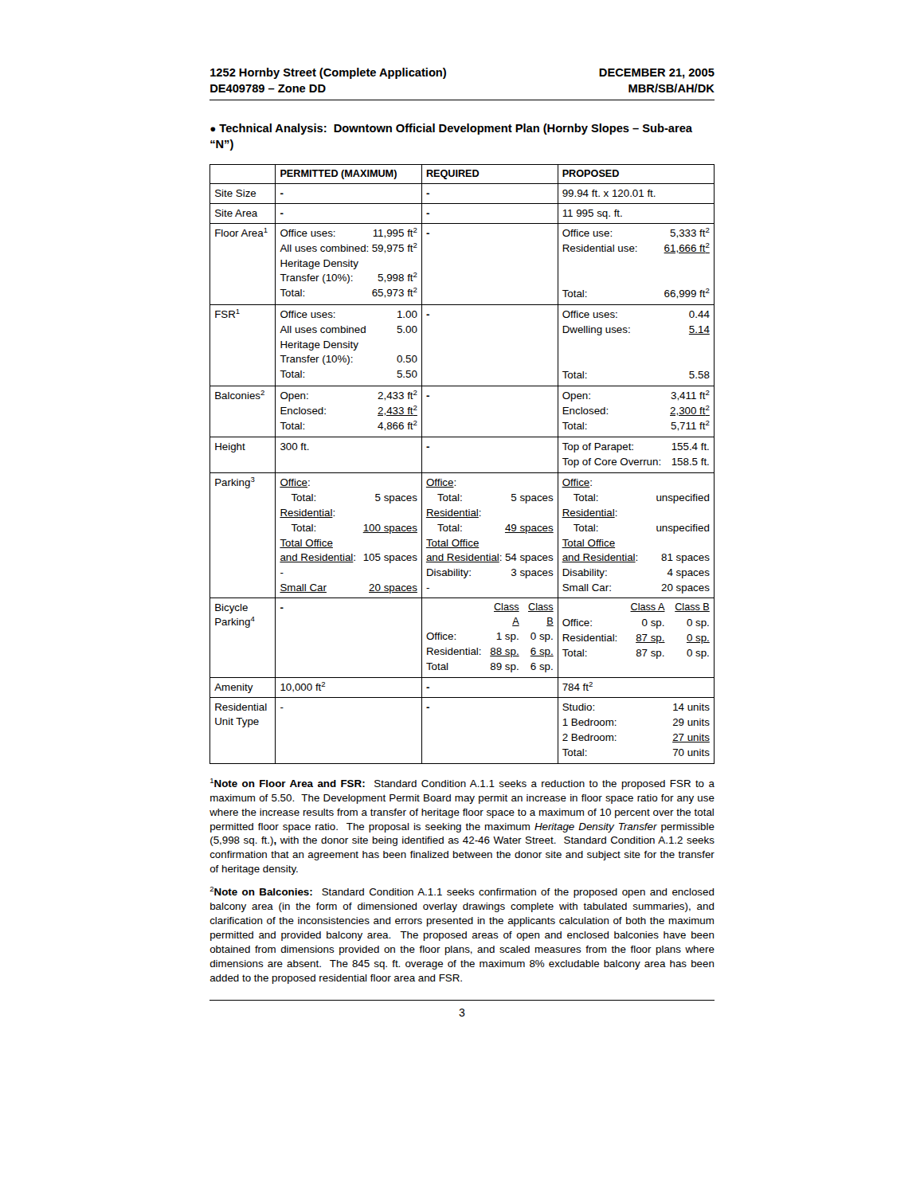| 1252 Hornby Street (Complete Application) | DECEMBER 21, 2005 |
| DE409789 – Zone DD | MBR/SB/AH/DK |
● Technical Analysis: Downtown Official Development Plan (Hornby Slopes – Sub-area “N”)
| | PERMITTED (MAXIMUM) | REQUIRED | PROPOSED |
| --- | --- | --- | --- |
| Site Size | - | - | 99.94 ft. x 120.01 ft. |
| Site Area | - | - | 11 995 sq. ft. |
| Floor Area 1 | / Office uses: / 11,995 ft 2 / / All uses combined: / 59,975 ft 2 / / Heritage Density Transfer (10%): / 5,998 ft 2 / / Total: / 65,973 ft 2 / | - | / Office use: / 5,333 ft 2 / / Residential use: / 61,666 ft 2 / / Total: / 66,999 ft 2 / |
| FSR 1 | / Office uses: / 1.00 / / All uses combined / 5.00 / / Heritage Density Transfer (10%): / 0.50 / / Total: / 5.50 / | - | / Office uses: / 0.44 / / Dwelling uses: / 5.14 / / Total: / 5.58 / |
| Balconies 2 | / Open: / 2,433 ft 2 / / Enclosed: / 2,433 ft 2 / / Total: / 4,866 ft 2 / | - | / Open: / 3,411 ft 2 / / Enclosed: / 2,300 ft 2 / / Total: / 5,711 ft 2 / |
| Height | 300 ft. | - | / Top of Parapet: / 155.4 ft. / / Top of Core Overrun: / 158.5 ft. / |
| Parking 3 | / Office : / / Total: / 5 spaces / / Residential : / / Total: / 100 spaces / / Total Office and Residential : / 105 spaces / / - / / / Small Car / 20 spaces / | / Office : / / Total: / 5 spaces / / Residential : / / Total: / 49 spaces / / Total Office and Residential : / 54 spaces / / Disability: / 3 spaces / / - / / | / Office : / / Total: / unspecified / / Residential : / / Total: / unspecified / / Total Office and Residential : / 81 spaces / / Disability: / 4 spaces / / Small Car: / 20 spaces / |
| Bicycle Parking 4 | - | / / Class A / Class B / / Office: / 1 sp. / 0 sp. / / Residential: / 88 sp. / 6 sp. / / Total / 89 sp. / 6 sp. / | / / Class A / Class B / / Office: / 0 sp. / 0 sp. / / Residential: / 87 sp. / 0 sp. / / Total: / 87 sp. / 0 sp. / |
| Amenity | 10,000 ft 2 | - | 784 ft 2 |
| Residential Unit Type | - | - | / Studio: / 14 units / / 1 Bedroom: / 29 units / / 2 Bedroom: / 27 units / / Total: / 70 units / |
1Note on Floor Area and FSR: Standard Condition A.1.1 seeks a reduction to the proposed FSR to a maximum of 5.50. The Development Permit Board may permit an increase in floor space ratio for any use where the increase results from a transfer of heritage floor space to a maximum of 10 percent over the total permitted floor space ratio. The proposal is seeking the maximum Heritage Density Transfer permissible (5,998 sq. ft.), with the donor site being identified as 42-46 Water Street. Standard Condition A.1.2 seeks confirmation that an agreement has been finalized between the donor site and subject site for the transfer of heritage density.
2Note on Balconies: Standard Condition A.1.1 seeks confirmation of the proposed open and enclosed balcony area (in the form of dimensioned overlay drawings complete with tabulated summaries), and clarification of the inconsistencies and errors presented in the applicants calculation of both the maximum permitted and provided balcony area. The proposed areas of open and enclosed balconies have been obtained from dimensions provided on the floor plans, and scaled measures from the floor plans where dimensions are absent. The 845 sq. ft. overage of the maximum 8% excludable balcony area has been added to the proposed residential floor area and FSR.
3